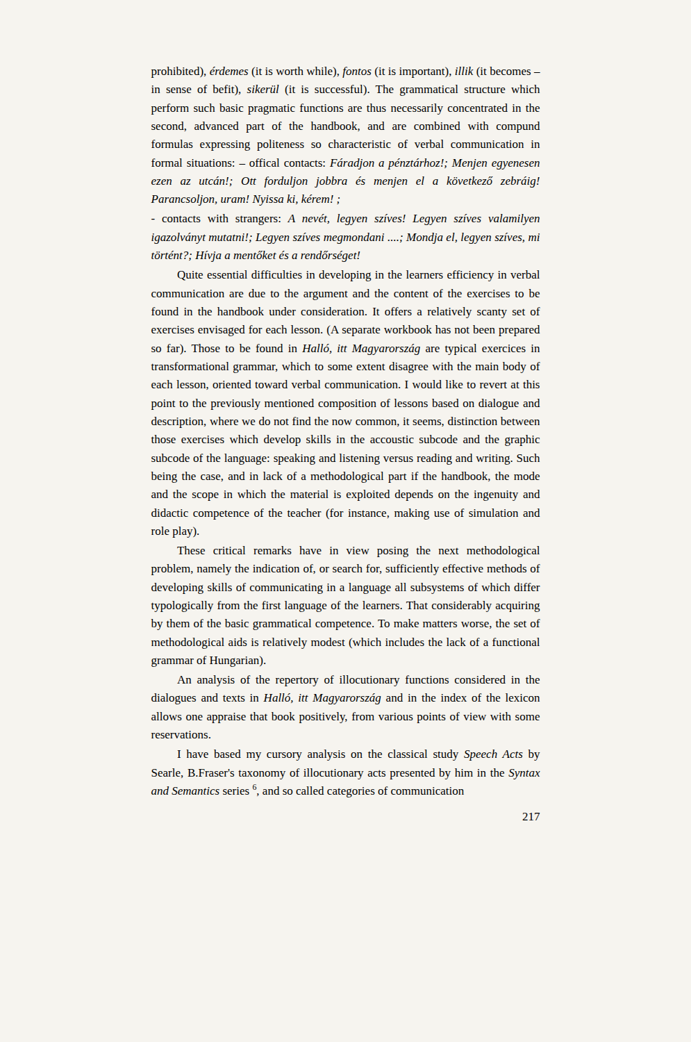prohibited), érdemes (it is worth while), fontos (it is important), illik (it becomes – in sense of befit), sikerül (it is successful). The grammatical structure which perform such basic pragmatic functions are thus necessarily concentrated in the second, advanced part of the handbook, and are combined with compund formulas expressing politeness so characteristic of verbal communication in formal situations: – offical contacts: Fáradjon a pénztárhoz!; Menjen egyenesen ezen az utcán!; Ott forduljon jobbra és menjen el a következő zebráig! Parancsoljon, uram! Nyissa ki, kérem! ;
- contacts with strangers: A nevét, legyen szíves! Legyen szíves valamilyen igazolványt mutatni!; Legyen szíves megmondani ....; Mondja el, legyen szíves, mi történt?; Hívja a mentőket és a rendőrséget!
Quite essential difficulties in developing in the learners efficiency in verbal communication are due to the argument and the content of the exercises to be found in the handbook under consideration. It offers a relatively scanty set of exercises envisaged for each lesson. (A separate workbook has not been prepared so far). Those to be found in Halló, itt Magyarország are typical exercices in transformational grammar, which to some extent disagree with the main body of each lesson, oriented toward verbal communication. I would like to revert at this point to the previously mentioned composition of lessons based on dialogue and description, where we do not find the now common, it seems, distinction between those exercises which develop skills in the accoustic subcode and the graphic subcode of the language: speaking and listening versus reading and writing. Such being the case, and in lack of a methodological part if the handbook, the mode and the scope in which the material is exploited depends on the ingenuity and didactic competence of the teacher (for instance, making use of simulation and role play).
These critical remarks have in view posing the next methodological problem, namely the indication of, or search for, sufficiently effective methods of developing skills of communicating in a language all subsystems of which differ typologically from the first language of the learners. That considerably acquiring by them of the basic grammatical competence. To make matters worse, the set of methodological aids is relatively modest (which includes the lack of a functional grammar of Hungarian).
An analysis of the repertory of illocutionary functions considered in the dialogues and texts in Halló, itt Magyarország and in the index of the lexicon allows one appraise that book positively, from various points of view with some reservations.
I have based my cursory analysis on the classical study Speech Acts by Searle, B.Fraser's taxonomy of illocutionary acts presented by him in the Syntax and Semantics series 6, and so called categories of communication
217